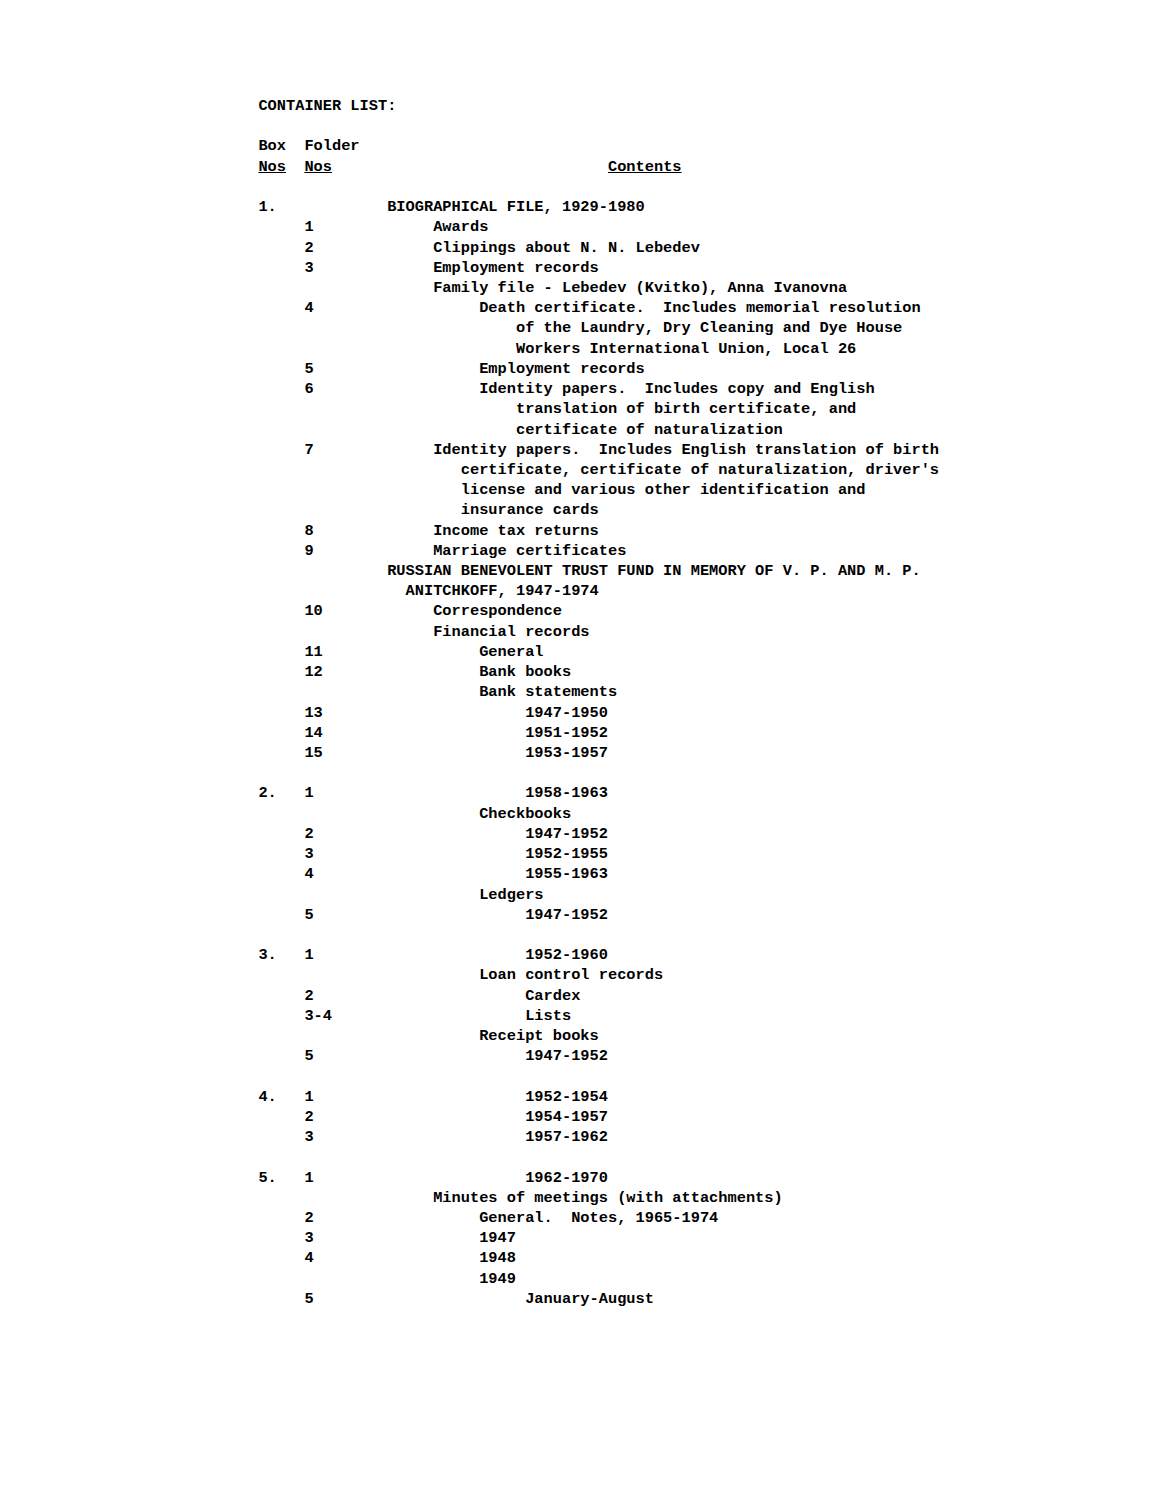CONTAINER LIST:

Box  Folder
Nos  Nos                              Contents

1.            BIOGRAPHICAL FILE, 1929-1980
     1             Awards
     2             Clippings about N. N. Lebedev
     3             Employment records
                   Family file - Lebedev (Kvitko), Anna Ivanovna
     4                  Death certificate.  Includes memorial resolution
                            of the Laundry, Dry Cleaning and Dye House
                            Workers International Union, Local 26
     5                  Employment records
     6                  Identity papers.  Includes copy and English
                            translation of birth certificate, and
                            certificate of naturalization
     7             Identity papers.  Includes English translation of birth
                      certificate, certificate of naturalization, driver's
                      license and various other identification and
                      insurance cards
     8             Income tax returns
     9             Marriage certificates
              RUSSIAN BENEVOLENT TRUST FUND IN MEMORY OF V. P. AND M. P.
                ANITCHKOFF, 1947-1974
     10            Correspondence
                   Financial records
     11                 General
     12                 Bank books
                        Bank statements
     13                      1947-1950
     14                      1951-1952
     15                      1953-1957

2.   1                       1958-1963
                        Checkbooks
     2                       1947-1952
     3                       1952-1955
     4                       1955-1963
                        Ledgers
     5                       1947-1952

3.   1                       1952-1960
                        Loan control records
     2                       Cardex
     3-4                     Lists
                        Receipt books
     5                       1947-1952

4.   1                       1952-1954
     2                       1954-1957
     3                       1957-1962

5.   1                       1962-1970
                   Minutes of meetings (with attachments)
     2                  General.  Notes, 1965-1974
     3                  1947
     4                  1948
                        1949
     5                       January-August